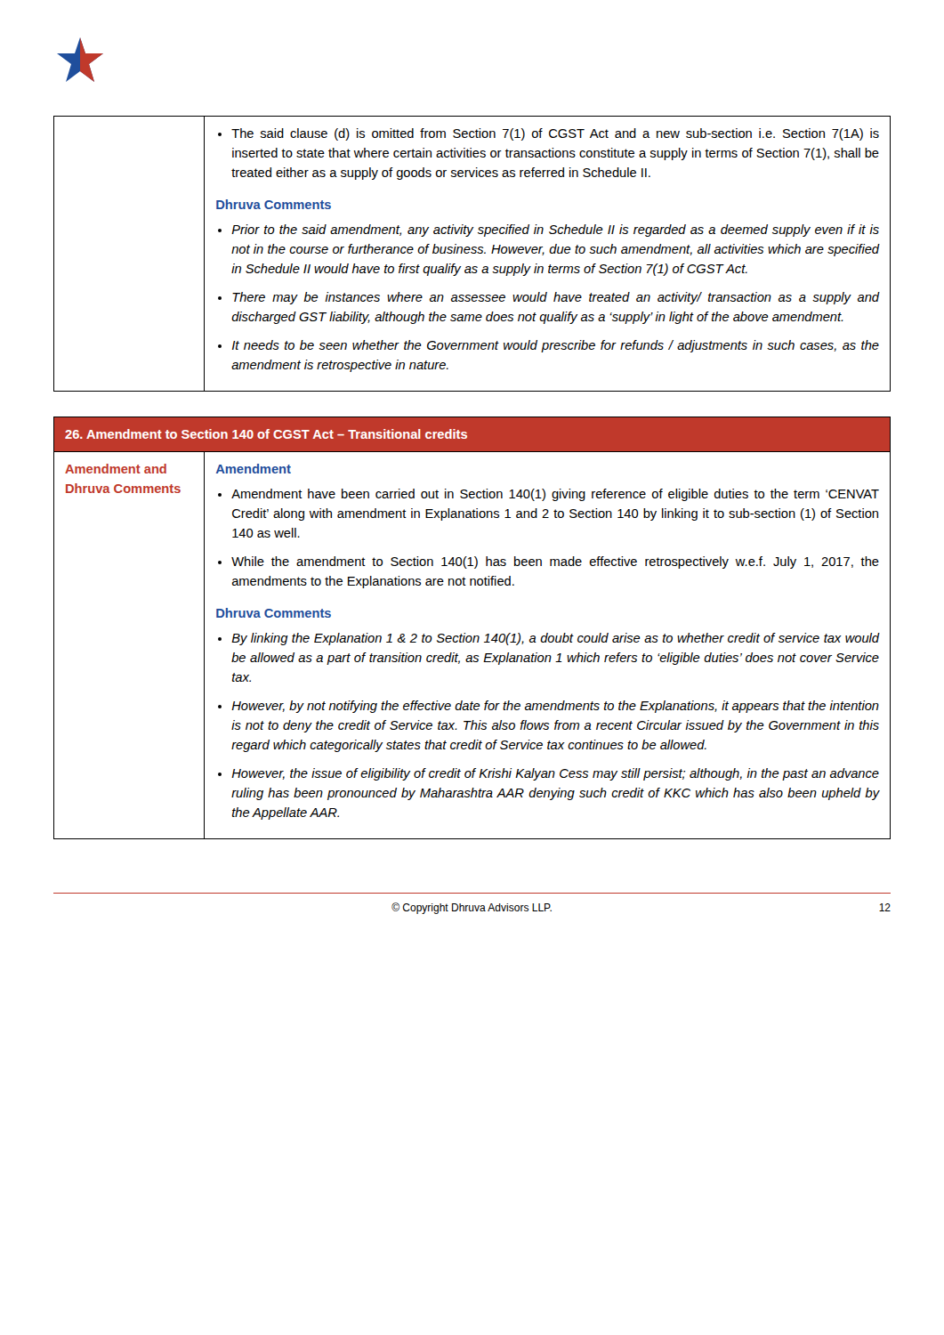| | The said clause (d) is omitted from Section 7(1) of CGST Act and a new sub-section i.e. Section 7(1A) is inserted to state that where certain activities or transactions constitute a supply in terms of Section 7(1), shall be treated either as a supply of goods or services as referred in Schedule II. Dhruva Comments Prior to the said amendment, any activity specified in Schedule II is regarded as a deemed supply even if it is not in the course or furtherance of business. However, due to such amendment, all activities which are specified in Schedule II would have to first qualify as a supply in terms of Section 7(1) of CGST Act. There may be instances where an assessee would have treated an activity/ transaction as a supply and discharged GST liability, although the same does not qualify as a ‘supply’ in light of the above amendment. It needs to be seen whether the Government would prescribe for refunds / adjustments in such cases, as the amendment is retrospective in nature. |
| 26. Amendment to Section 140 of CGST Act – Transitional credits |
| Amendment and Dhruva Comments | Amendment Amendment have been carried out in Section 140(1) giving reference of eligible duties to the term ‘CENVAT Credit’ along with amendment in Explanations 1 and 2 to Section 140 by linking it to sub-section (1) of Section 140 as well. While the amendment to Section 140(1) has been made effective retrospectively w.e.f. July 1, 2017, the amendments to the Explanations are not notified. Dhruva Comments By linking the Explanation 1 & 2 to Section 140(1), a doubt could arise as to whether credit of service tax would be allowed as a part of transition credit, as Explanation 1 which refers to ‘eligible duties’ does not cover Service tax. However, by not notifying the effective date for the amendments to the Explanations, it appears that the intention is not to deny the credit of Service tax. This also flows from a recent Circular issued by the Government in this regard which categorically states that credit of Service tax continues to be allowed. However, the issue of eligibility of credit of Krishi Kalyan Cess may still persist; although, in the past an advance ruling has been pronounced by Maharashtra AAR denying such credit of KKC which has also been upheld by the Appellate AAR. |
© Copyright Dhruva Advisors LLP. 12